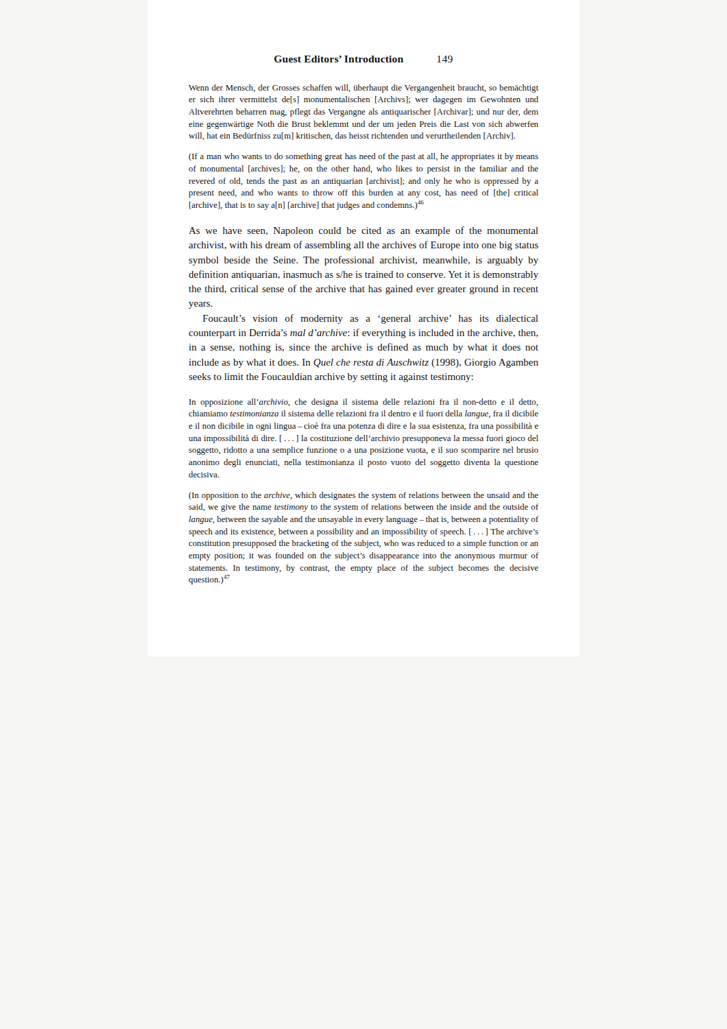Guest Editors’ Introduction 149
Wenn der Mensch, der Grosses schaffen will, überhaupt die Vergangenheit braucht, so bemächtigt er sich ihrer vermittelst de[s] monumentalischen [Archivs]; wer dagegen im Gewohnten und Altverehrten beharren mag, pflegt das Vergangne als antiquarischer [Archivar]; und nur der, dem eine gegenwärtige Noth die Brust beklemmt und der um jeden Preis die Last von sich abwerfen will, hat ein Bedürfniss zu[m] kritischen, das heisst richtenden und verurtheilenden [Archiv].
(If a man who wants to do something great has need of the past at all, he appropriates it by means of monumental [archives]; he, on the other hand, who likes to persist in the familiar and the revered of old, tends the past as an antiquarian [archivist]; and only he who is oppressed by a present need, and who wants to throw off this burden at any cost, has need of [the] critical [archive], that is to say a[n] [archive] that judges and condemns.)46
As we have seen, Napoleon could be cited as an example of the monumental archivist, with his dream of assembling all the archives of Europe into one big status symbol beside the Seine. The professional archivist, meanwhile, is arguably by definition antiquarian, inasmuch as s/he is trained to conserve. Yet it is demonstrably the third, critical sense of the archive that has gained ever greater ground in recent years.
Foucault’s vision of modernity as a ‘general archive’ has its dialectical counterpart in Derrida’s mal d’archive: if everything is included in the archive, then, in a sense, nothing is, since the archive is defined as much by what it does not include as by what it does. In Quel che resta di Auschwitz (1998), Giorgio Agamben seeks to limit the Foucauldian archive by setting it against testimony:
In opposizione all’archivio, che designa il sistema delle relazioni fra il non-detto e il detto, chiamiamo testimonianza il sistema delle relazioni fra il dentro e il fuori della langue, fra il dicibile e il non dicibile in ogni lingua – cioè fra una potenza di dire e la sua esistenza, fra una possibilità e una impossibilità di dire. [ . . . ] la costituzione dell’archivio presupponeva la messa fuori gioco del soggetto, ridotto a una semplice funzione o a una posizione vuota, e il suo scomparire nel brusio anonimo degli enunciati, nella testimonianza il posto vuoto del soggetto diventa la questione decisiva.
(In opposition to the archive, which designates the system of relations between the unsaid and the said, we give the name testimony to the system of relations between the inside and the outside of langue, between the sayable and the unsayable in every language – that is, between a potentiality of speech and its existence, between a possibility and an impossibility of speech. [ . . . ] The archive’s constitution presupposed the bracketing of the subject, who was reduced to a simple function or an empty position; it was founded on the subject’s disappearance into the anonymous murmur of statements. In testimony, by contrast, the empty place of the subject becomes the decisive question.)47